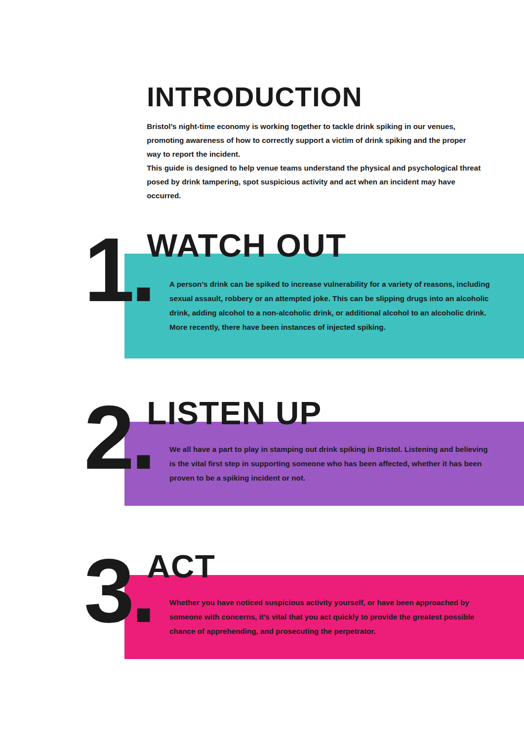Introduction
Bristol’s night-time economy is working together to tackle drink spiking in our venues, promoting awareness of how to correctly support a victim of drink spiking and the proper way to report the incident.
This guide is designed to help venue teams understand the physical and psychological threat posed by drink tampering, spot suspicious activity and act when an incident may have occurred.
1.
Watch Out
A person’s drink can be spiked to increase vulnerability for a variety of reasons, including sexual assault, robbery or an attempted joke. This can be slipping drugs into an alcoholic drink, adding alcohol to a non-alcoholic drink, or additional alcohol to an alcoholic drink. More recently, there have been instances of injected spiking.
2.
Listen Up
We all have a part to play in stamping out drink spiking in Bristol. Listening and believing is the vital first step in supporting someone who has been affected, whether it has been proven to be a spiking incident or not.
3.
Act
Whether you have noticed suspicious activity yourself, or have been approached by someone with concerns, it’s vital that you act quickly to provide the greatest possible chance of apprehending, and prosecuting the perpetrator.